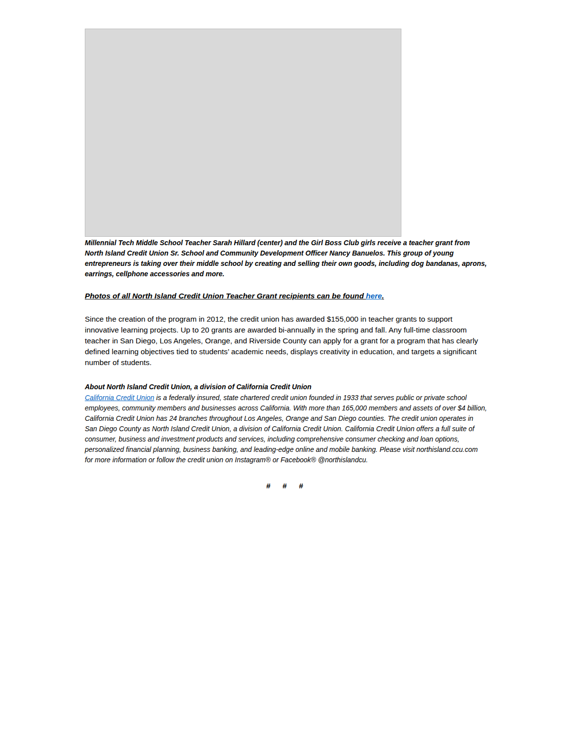Millennial Tech Middle School Teacher Sarah Hillard (center) and the Girl Boss Club girls receive a teacher grant from North Island Credit Union Sr. School and Community Development Officer Nancy Banuelos. This group of young entrepreneurs is taking over their middle school by creating and selling their own goods, including dog bandanas, aprons, earrings, cellphone accessories and more.
Photos of all North Island Credit Union Teacher Grant recipients can be found here.
Since the creation of the program in 2012, the credit union has awarded $155,000 in teacher grants to support innovative learning projects. Up to 20 grants are awarded bi-annually in the spring and fall. Any full-time classroom teacher in San Diego, Los Angeles, Orange, and Riverside County can apply for a grant for a program that has clearly defined learning objectives tied to students’ academic needs, displays creativity in education, and targets a significant number of students.
About North Island Credit Union, a division of California Credit Union
California Credit Union is a federally insured, state chartered credit union founded in 1933 that serves public or private school employees, community members and businesses across California. With more than 165,000 members and assets of over $4 billion, California Credit Union has 24 branches throughout Los Angeles, Orange and San Diego counties. The credit union operates in San Diego County as North Island Credit Union, a division of California Credit Union. California Credit Union offers a full suite of consumer, business and investment products and services, including comprehensive consumer checking and loan options, personalized financial planning, business banking, and leading-edge online and mobile banking. Please visit northisland.ccu.com for more information or follow the credit union on Instagram® or Facebook® @northislandcu.
# # #